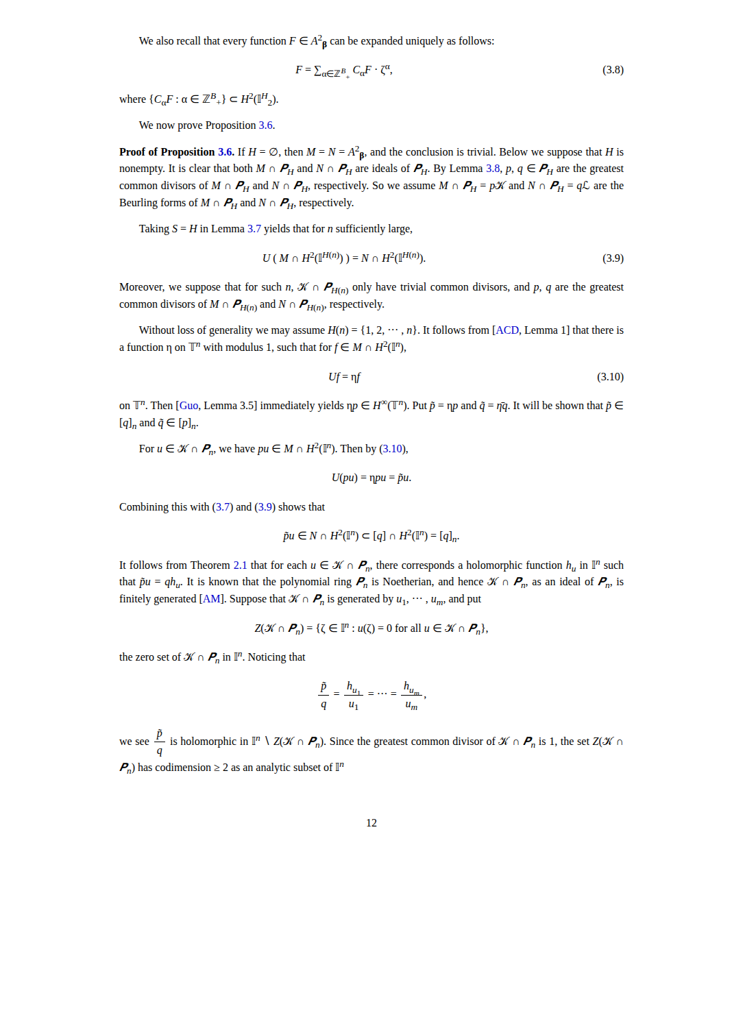We also recall that every function F ∈ A2β can be expanded uniquely as follows:
F = ∑α∈ℤB+ CαF · ζα,
(3.8)
where {CαF : α ∈ ℤB+} ⊂ H2(𝕀H2).
We now prove Proposition 3.6.
Proof of Proposition 3.6. If H = ∅, then M = N = A2β, and the conclusion is trivial. Below we suppose that H is nonempty. It is clear that both M ∩ 𝑷H and N ∩ 𝑷H are ideals of 𝑷H. By Lemma 3.8, p, q ∈ 𝑷H are the greatest common divisors of M ∩ 𝑷H and N ∩ 𝑷H, respectively. So we assume M ∩ 𝑷H = p 𝒦 and N ∩ 𝑷H = q ℒ are the Beurling forms of M ∩ 𝑷H and N ∩ 𝑷H, respectively.
Taking S = H in Lemma 3.7 yields that for n sufficiently large,
U ( M ∩ H2(𝕀H(n)) ) = N ∩ H2(𝕀H(n)).
(3.9)
Moreover, we suppose that for such n, 𝒦 ∩ 𝑷H(n) only have trivial common divisors, and p, q are the greatest common divisors of M ∩ 𝑷H(n) and N ∩ 𝑷H(n), respectively.
Without loss of generality we may assume H(n) = {1, 2, ··· , n}. It follows from [ACD, Lemma 1] that there is a function η on 𝕋n with modulus 1, such that for f ∈ M ∩ H2(𝕀n),
Uf = ηf
(3.10)
on 𝕋n. Then [Guo, Lemma 3.5] immediately yields ηp ∈ H∞(𝕋n). Put p̃ = ηp and q̃ = η̄q. It will be shown that p̃ ∈ [q]n and q̃ ∈ [p]n.
For u ∈ 𝒦 ∩ 𝑷n, we have pu ∈ M ∩ H2(𝕀n). Then by (3.10),
U(pu) = ηpu = p̃u.
Combining this with (3.7) and (3.9) shows that
p̃u ∈ N ∩ H2(𝕀n) ⊂ [q] ∩ H2(𝕀n) = [q]n.
It follows from Theorem 2.1 that for each u ∈ 𝒦 ∩ 𝑷n, there corresponds a holomorphic function hu in 𝕀n such that p̃u = qhu. It is known that the polynomial ring 𝑷n is Noetherian, and hence 𝒦 ∩ 𝑷n, as an ideal of 𝑷n, is finitely generated [AM]. Suppose that 𝒦 ∩ 𝑷n is generated by u1, ··· , um, and put
Z(𝒦 ∩ 𝑷n) = {ζ ∈ 𝕀n : u(ζ) = 0 for all u ∈ 𝒦 ∩ 𝑷n},
the zero set of 𝒦 ∩ 𝑷n in 𝕀n. Noticing that
p̃q = hu1 u1 = ··· = hum um,
we see p̃q is holomorphic in 𝕀n ∖ Z(𝒦 ∩ 𝑷n). Since the greatest common divisor of 𝒦 ∩ 𝑷n is 1, the set Z(𝒦 ∩ 𝑷n) has codimension ≥ 2 as an analytic subset of 𝕀n
12